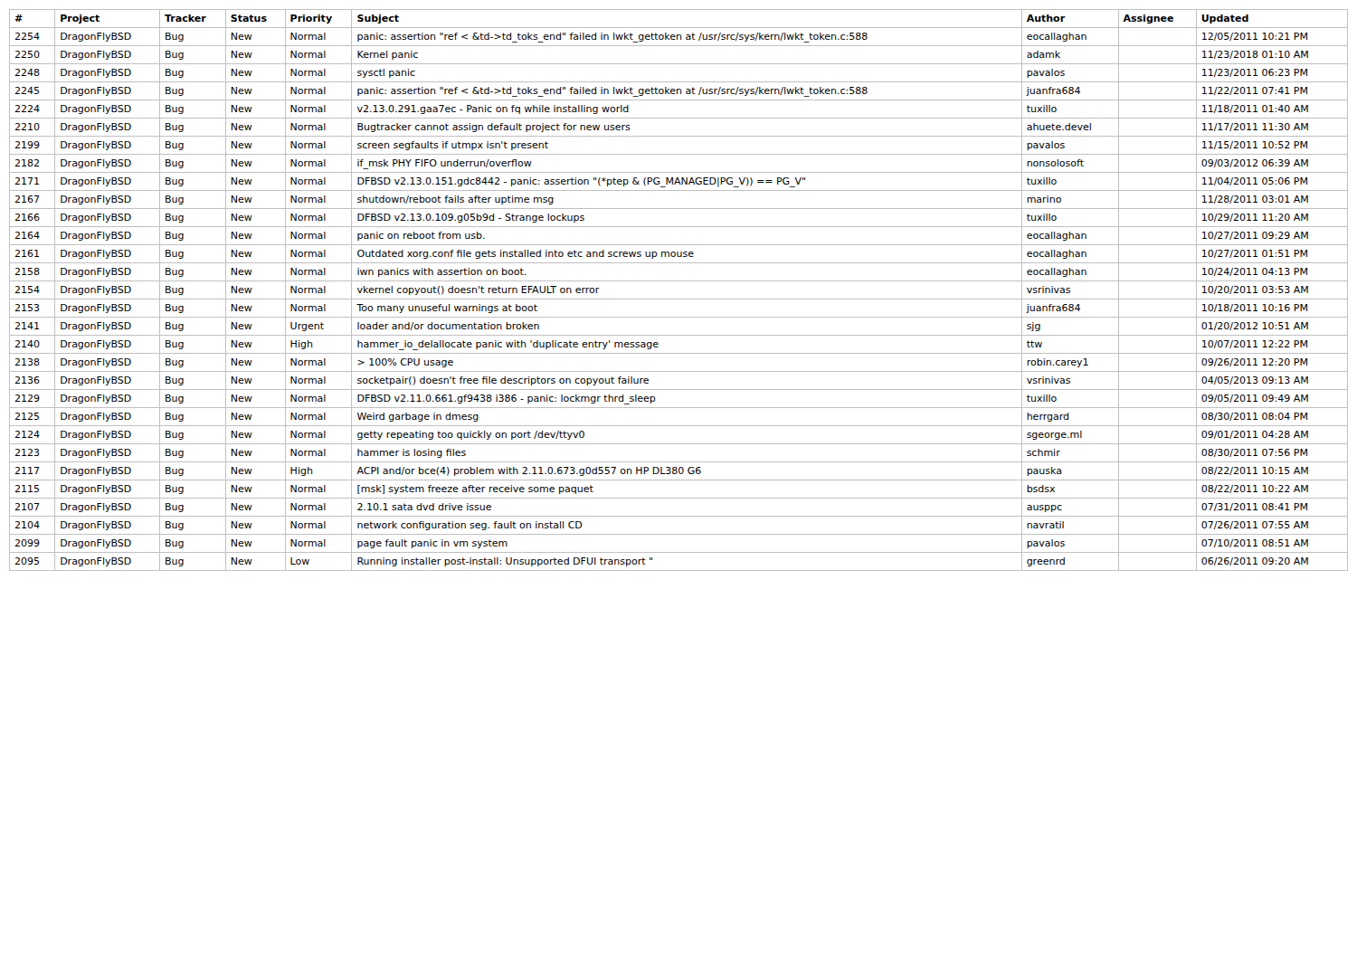| # | Project | Tracker | Status | Priority | Subject | Author | Assignee | Updated |
| --- | --- | --- | --- | --- | --- | --- | --- | --- |
| 2254 | DragonFlyBSD | Bug | New | Normal | panic: assertion "ref < &td->td_toks_end" failed in lwkt_gettoken at /usr/src/sys/kern/lwkt_token.c:588 | eocallaghan | | 12/05/2011 10:21 PM |
| 2250 | DragonFlyBSD | Bug | New | Normal | Kernel panic | adamk | | 11/23/2018 01:10 AM |
| 2248 | DragonFlyBSD | Bug | New | Normal | sysctl panic | pavalos | | 11/23/2011 06:23 PM |
| 2245 | DragonFlyBSD | Bug | New | Normal | panic: assertion "ref < &td->td_toks_end" failed in lwkt_gettoken at /usr/src/sys/kern/lwkt_token.c:588 | juanfra684 | | 11/22/2011 07:41 PM |
| 2224 | DragonFlyBSD | Bug | New | Normal | v2.13.0.291.gaa7ec - Panic on fq while installing world | tuxillo | | 11/18/2011 01:40 AM |
| 2210 | DragonFlyBSD | Bug | New | Normal | Bugtracker cannot assign default project for new users | ahuete.devel | | 11/17/2011 11:30 AM |
| 2199 | DragonFlyBSD | Bug | New | Normal | screen segfaults if utmpx isn't present | pavalos | | 11/15/2011 10:52 PM |
| 2182 | DragonFlyBSD | Bug | New | Normal | if_msk PHY FIFO underrun/overflow | nonsolosoft | | 09/03/2012 06:39 AM |
| 2171 | DragonFlyBSD | Bug | New | Normal | DFBSD v2.13.0.151.gdc8442 - panic: assertion "(*ptep & (PG_MANAGED/PG_V)) == PG_V" | tuxillo | | 11/04/2011 05:06 PM |
| 2167 | DragonFlyBSD | Bug | New | Normal | shutdown/reboot fails after uptime msg | marino | | 11/28/2011 03:01 AM |
| 2166 | DragonFlyBSD | Bug | New | Normal | DFBSD v2.13.0.109.g05b9d - Strange lockups | tuxillo | | 10/29/2011 11:20 AM |
| 2164 | DragonFlyBSD | Bug | New | Normal | panic on reboot from usb. | eocallaghan | | 10/27/2011 09:29 AM |
| 2161 | DragonFlyBSD | Bug | New | Normal | Outdated xorg.conf file gets installed into etc and screws up mouse | eocallaghan | | 10/27/2011 01:51 PM |
| 2158 | DragonFlyBSD | Bug | New | Normal | iwn panics with assertion on boot. | eocallaghan | | 10/24/2011 04:13 PM |
| 2154 | DragonFlyBSD | Bug | New | Normal | vkernel copyout() doesn't return EFAULT on error | vsrinivas | | 10/20/2011 03:53 AM |
| 2153 | DragonFlyBSD | Bug | New | Normal | Too many unuseful warnings at boot | juanfra684 | | 10/18/2011 10:16 PM |
| 2141 | DragonFlyBSD | Bug | New | Urgent | loader and/or documentation broken | sjg | | 01/20/2012 10:51 AM |
| 2140 | DragonFlyBSD | Bug | New | High | hammer_io_delallocate panic with 'duplicate entry' message | ttw | | 10/07/2011 12:22 PM |
| 2138 | DragonFlyBSD | Bug | New | Normal | > 100% CPU usage | robin.carey1 | | 09/26/2011 12:20 PM |
| 2136 | DragonFlyBSD | Bug | New | Normal | socketpair() doesn't free file descriptors on copyout failure | vsrinivas | | 04/05/2013 09:13 AM |
| 2129 | DragonFlyBSD | Bug | New | Normal | DFBSD v2.11.0.661.gf9438 i386 - panic: lockmgr thrd_sleep | tuxillo | | 09/05/2011 09:49 AM |
| 2125 | DragonFlyBSD | Bug | New | Normal | Weird garbage in dmesg | herrgard | | 08/30/2011 08:04 PM |
| 2124 | DragonFlyBSD | Bug | New | Normal | getty repeating too quickly on port /dev/ttyv0 | sgeorge.ml | | 09/01/2011 04:28 AM |
| 2123 | DragonFlyBSD | Bug | New | Normal | hammer is losing files | schmir | | 08/30/2011 07:56 PM |
| 2117 | DragonFlyBSD | Bug | New | High | ACPI and/or bce(4) problem with 2.11.0.673.g0d557 on HP DL380 G6 | pauska | | 08/22/2011 10:15 AM |
| 2115 | DragonFlyBSD | Bug | New | Normal | [msk] system freeze after receive some paquet | bsdsx | | 08/22/2011 10:22 AM |
| 2107 | DragonFlyBSD | Bug | New | Normal | 2.10.1 sata dvd drive issue | ausppc | | 07/31/2011 08:41 PM |
| 2104 | DragonFlyBSD | Bug | New | Normal | network configuration seg. fault on install CD | navratil | | 07/26/2011 07:55 AM |
| 2099 | DragonFlyBSD | Bug | New | Normal | page fault panic in vm system | pavalos | | 07/10/2011 08:51 AM |
| 2095 | DragonFlyBSD | Bug | New | Low | Running installer post-install: Unsupported DFUI transport " | greenrd | | 06/26/2011 09:20 AM |